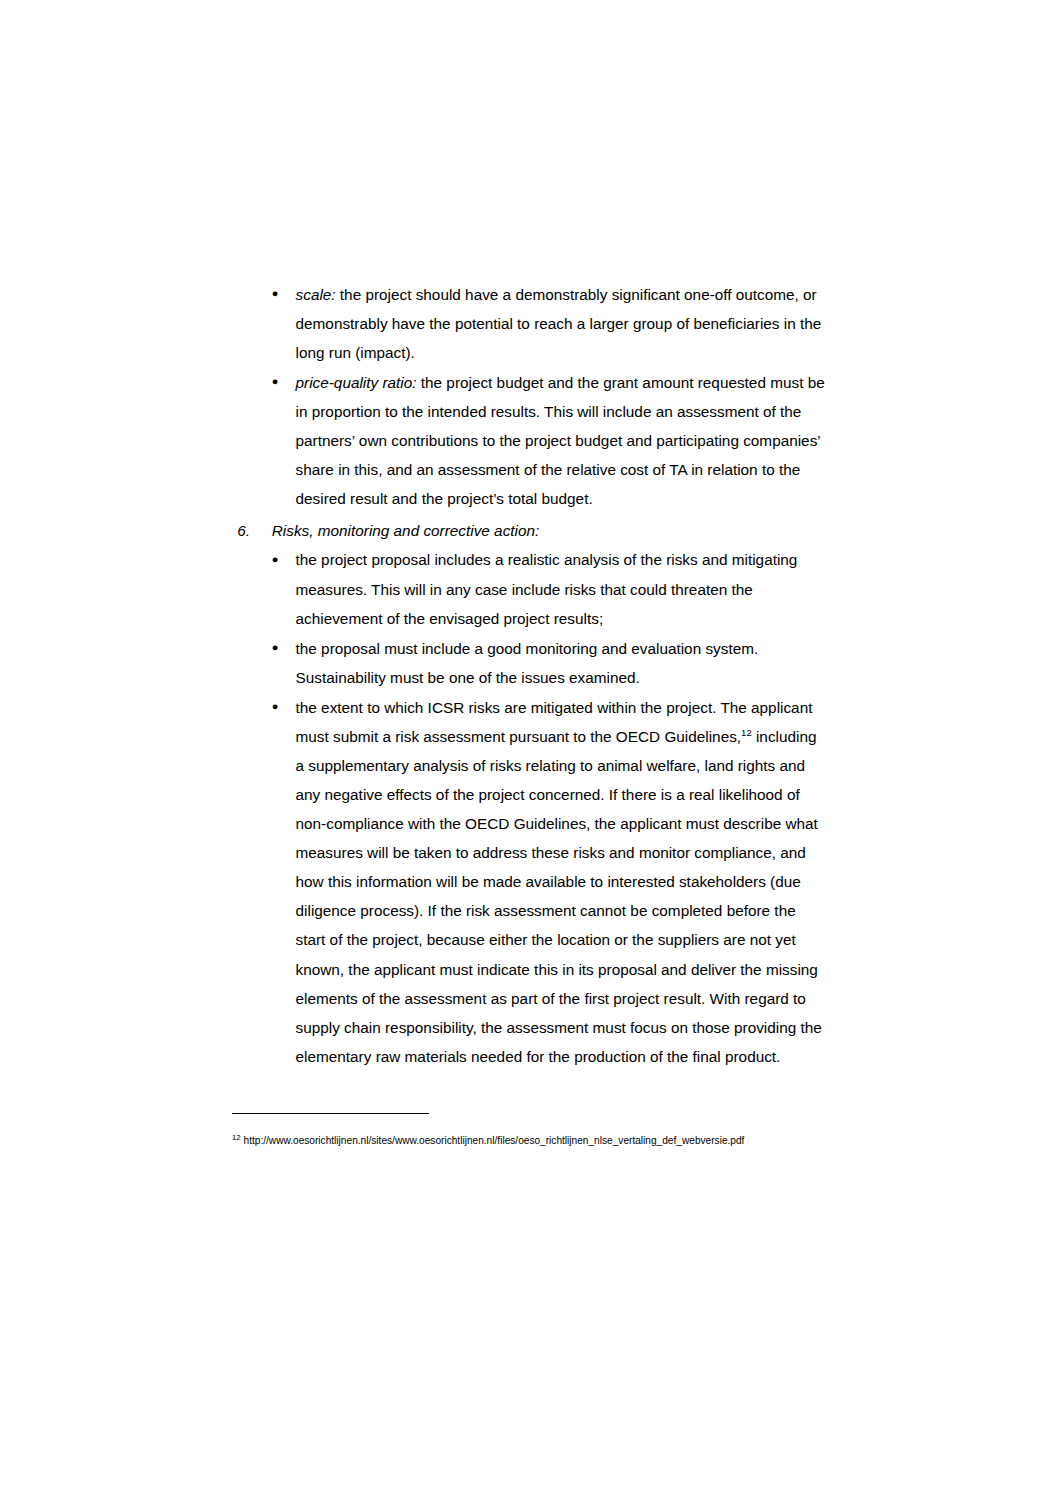scale: the project should have a demonstrably significant one-off outcome, or demonstrably have the potential to reach a larger group of beneficiaries in the long run (impact).
price-quality ratio: the project budget and the grant amount requested must be in proportion to the intended results. This will include an assessment of the partners’ own contributions to the project budget and participating companies’ share in this, and an assessment of the relative cost of TA in relation to the desired result and the project’s total budget.
6.
Risks, monitoring and corrective action:
the project proposal includes a realistic analysis of the risks and mitigating measures. This will in any case include risks that could threaten the achievement of the envisaged project results;
the proposal must include a good monitoring and evaluation system. Sustainability must be one of the issues examined.
the extent to which ICSR risks are mitigated within the project. The applicant must submit a risk assessment pursuant to the OECD Guidelines,12 including a supplementary analysis of risks relating to animal welfare, land rights and any negative effects of the project concerned. If there is a real likelihood of non-compliance with the OECD Guidelines, the applicant must describe what measures will be taken to address these risks and monitor compliance, and how this information will be made available to interested stakeholders (due diligence process). If the risk assessment cannot be completed before the start of the project, because either the location or the suppliers are not yet known, the applicant must indicate this in its proposal and deliver the missing elements of the assessment as part of the first project result. With regard to supply chain responsibility, the assessment must focus on those providing the elementary raw materials needed for the production of the final product.
12 http://www.oesorichtlijnen.nl/sites/www.oesorichtlijnen.nl/files/oeso_richtlijnen_nlse_vertaling_def_webversie.pdf